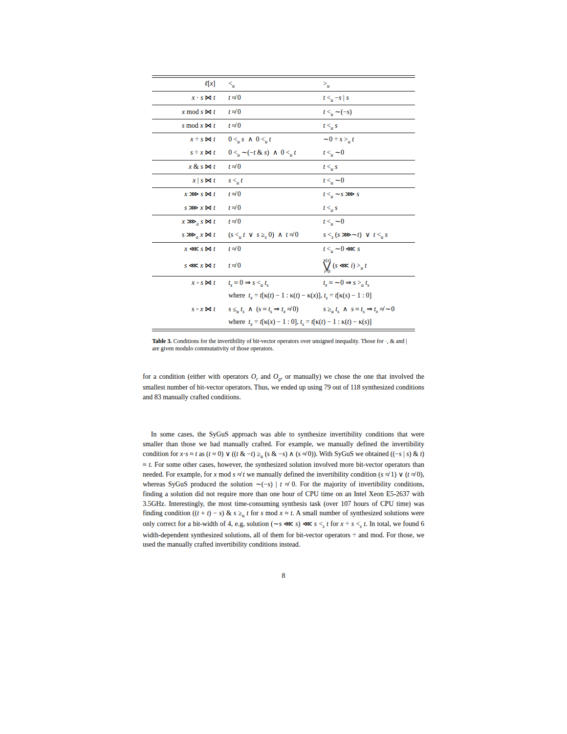| ℓ [ x ] | < u | > u |
| --- | --- | --- |
| x · s ⋈ t | t ≉ 0 | t < u − s / s |
| x mod s ⋈ t | t ≉ 0 | t < u ∼(− s ) |
| s mod x ⋈ t | t ≉ 0 | t < u s |
| x ÷ s ⋈ t | 0 < u s ∧ 0 < u t | ∼0 ÷ s > u t |
| s ÷ x ⋈ t | 0 < u ∼(− t & s ) ∧ 0 < u t | t < u ∼0 |
| x & s ⋈ t | t ≉ 0 | t < u s |
| x / s ⋈ t | s < u t | t < u ∼0 |
| x ⋙ s ⋈ t | t ≉ 0 | t < u ∼ s ⋙ s |
| s ⋙ x ⋈ t | t ≉ 0 | t < u s |
| x ⋙ a s ⋈ t | t ≉ 0 | t < u ∼0 |
| s ⋙ a x ⋈ t | ( s < u t ∨ s ≥ s 0) ∧ t ≉ 0 | s < s ( s ⋙∼ t ) ∨ t < u s |
| x ⋘ s ⋈ t | t ≉ 0 | t < u ∼0 ⋘ s |
| s ⋘ x ⋈ t | t ≉ 0 | κ( s ) ⋁ i =0 ( s ⋘ i ) > u t |
| x ◦ s ⋈ t | t x ≈ 0 ⇒ s < u t s | t x ≈ ∼0 ⇒ s > u t s |
| | where t x = t [κ( t ) − 1 : κ( t ) − κ( x )], t s = t [κ( s ) − 1 : 0] |
| s ◦ x ⋈ t | s ≤ u t s ∧ ( s ≈ t s ⇒ t x ≉ 0) | s ≥ u t s ∧ s ≈ t s ⇒ t x ≉ ∼0 |
| | where t x = t [κ( x ) − 1 : 0], t s = t [κ( t ) − 1 : κ( t ) − κ( s )] |
Table 3. Conditions for the invertibility of bit-vector operators over unsigned inequality. Those for ·, & and | are given modulo commutativity of those operators.
for a condition (either with operators Or and Og, or manually) we chose the one that involved the smallest number of bit-vector operators. Thus, we ended up using 79 out of 118 synthesized conditions and 83 manually crafted conditions.
In some cases, the SyGuS approach was able to synthesize invertibility conditions that were smaller than those we had manually crafted. For example, we manually defined the invertibility condition for x·s ≈ t as (t ≈ 0) ∨ ((t & −t) ≥u (s & −s) ∧ (s ≉ 0)). With SyGuS we obtained ((−s | s) & t) ≈ t. For some other cases, however, the synthesized solution involved more bit-vector operators than needed. For example, for x mod s ≉ t we manually defined the invertibility condition (s ≉ 1) ∨ (t ≉ 0), whereas SyGuS produced the solution ∼(−s) | t ≉ 0. For the majority of invertibility conditions, finding a solution did not require more than one hour of CPU time on an Intel Xeon E5-2637 with 3.5GHz. Interestingly, the most time-consuming synthesis task (over 107 hours of CPU time) was finding condition ((t + t) − s) & s ≥u t for s mod x ≈ t. A small number of synthesized solutions were only correct for a bit-width of 4, e.g, solution (∼s ⋘ s) ⋘ s <s t for x ÷ s <s t. In total, we found 6 width-dependent synthesized solutions, all of them for bit-vector operators ÷ and mod. For those, we used the manually crafted invertibility conditions instead.
8